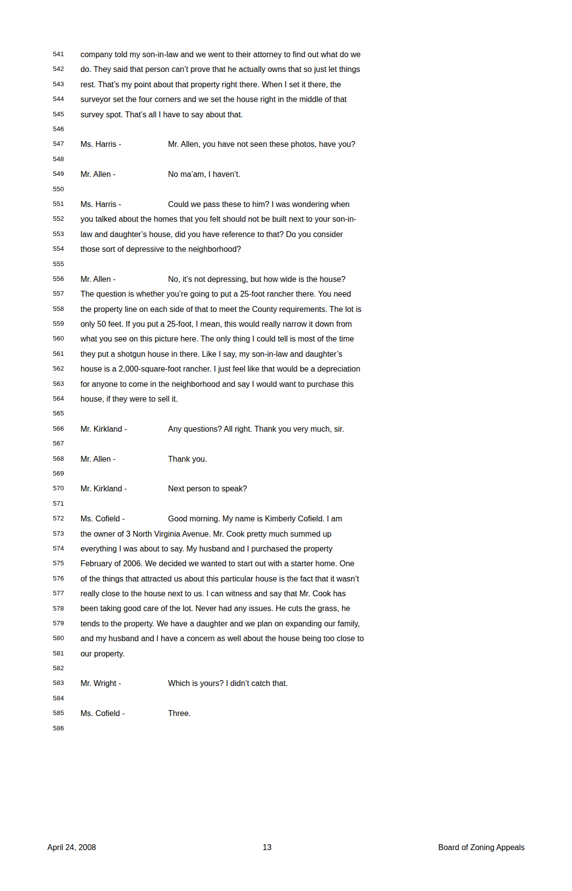541
company told my son-in-law and we went to their attorney to find out what do we
542
do. They said that person can’t prove that he actually owns that so just let things
543
rest. That’s my point about that property right there. When I set it there, the
544
surveyor set the four corners and we set the house right in the middle of that
545
survey spot. That’s all I have to say about that.
546
547
Ms. Harris -Mr. Allen, you have not seen these photos, have you?
548
549
Mr. Allen -No ma’am, I haven’t.
550
551
Ms. Harris -Could we pass these to him? I was wondering when
552
you talked about the homes that you felt should not be built next to your son-in-
553
law and daughter’s house, did you have reference to that? Do you consider
554
those sort of depressive to the neighborhood?
555
556
Mr. Allen -No, it’s not depressing, but how wide is the house?
557
The question is whether you’re going to put a 25-foot rancher there. You need
558
the property line on each side of that to meet the County requirements. The lot is
559
only 50 feet. If you put a 25-foot, I mean, this would really narrow it down from
560
what you see on this picture here. The only thing I could tell is most of the time
561
they put a shotgun house in there. Like I say, my son-in-law and daughter’s
562
house is a 2,000-square-foot rancher. I just feel like that would be a depreciation
563
for anyone to come in the neighborhood and say I would want to purchase this
564
house, if they were to sell it.
565
566
Mr. Kirkland -Any questions? All right. Thank you very much, sir.
567
568
Mr. Allen -Thank you.
569
570
Mr. Kirkland -Next person to speak?
571
572
Ms. Cofield -Good morning. My name is Kimberly Cofield. I am
573
the owner of 3 North Virginia Avenue. Mr. Cook pretty much summed up
574
everything I was about to say. My husband and I purchased the property
575
February of 2006. We decided we wanted to start out with a starter home. One
576
of the things that attracted us about this particular house is the fact that it wasn’t
577
really close to the house next to us. I can witness and say that Mr. Cook has
578
been taking good care of the lot. Never had any issues. He cuts the grass, he
579
tends to the property. We have a daughter and we plan on expanding our family,
580
and my husband and I have a concern as well about the house being too close to
581
our property.
582
583
Mr. Wright -Which is yours? I didn’t catch that.
584
585
Ms. Cofield -Three.
586
April 24, 2008
13
Board of Zoning Appeals